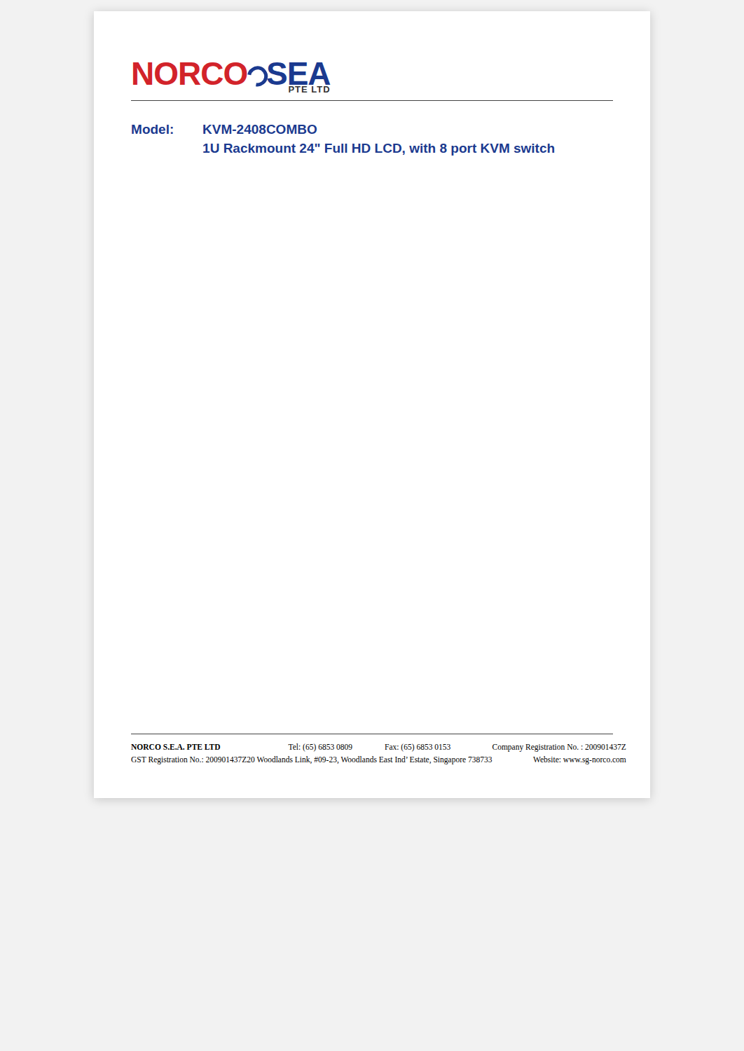NORCO SEA PTE LTD
Model:
KVM-2408COMBO
1U Rackmount 24" Full HD LCD, with 8 port KVM switch
| NORCO S.E.A. PTE LTD | Tel: (65) 6853 0809 Fax: (65) 6853 0153 | Company Registration No. : 200901437Z |
| GST Registration No.: 200901437Z | 20 Woodlands Link, #09-23, Woodlands East Ind’ Estate, Singapore 738733 | Website: www.sg-norco.com |